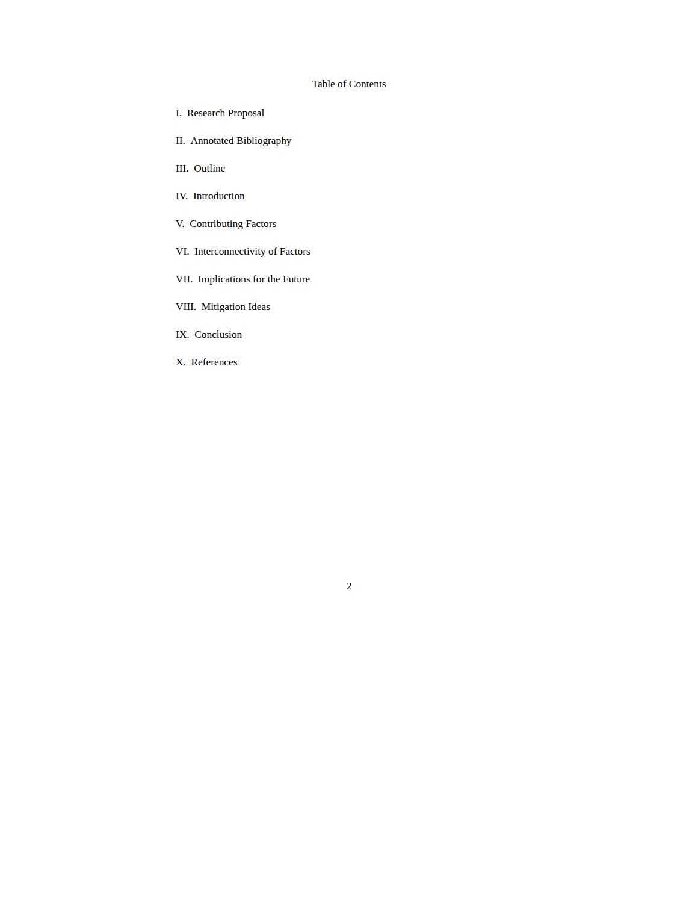Table of Contents
I. Research Proposal
II. Annotated Bibliography
III. Outline
IV. Introduction
V. Contributing Factors
VI. Interconnectivity of Factors
VII. Implications for the Future
VIII. Mitigation Ideas
IX. Conclusion
X. References
2